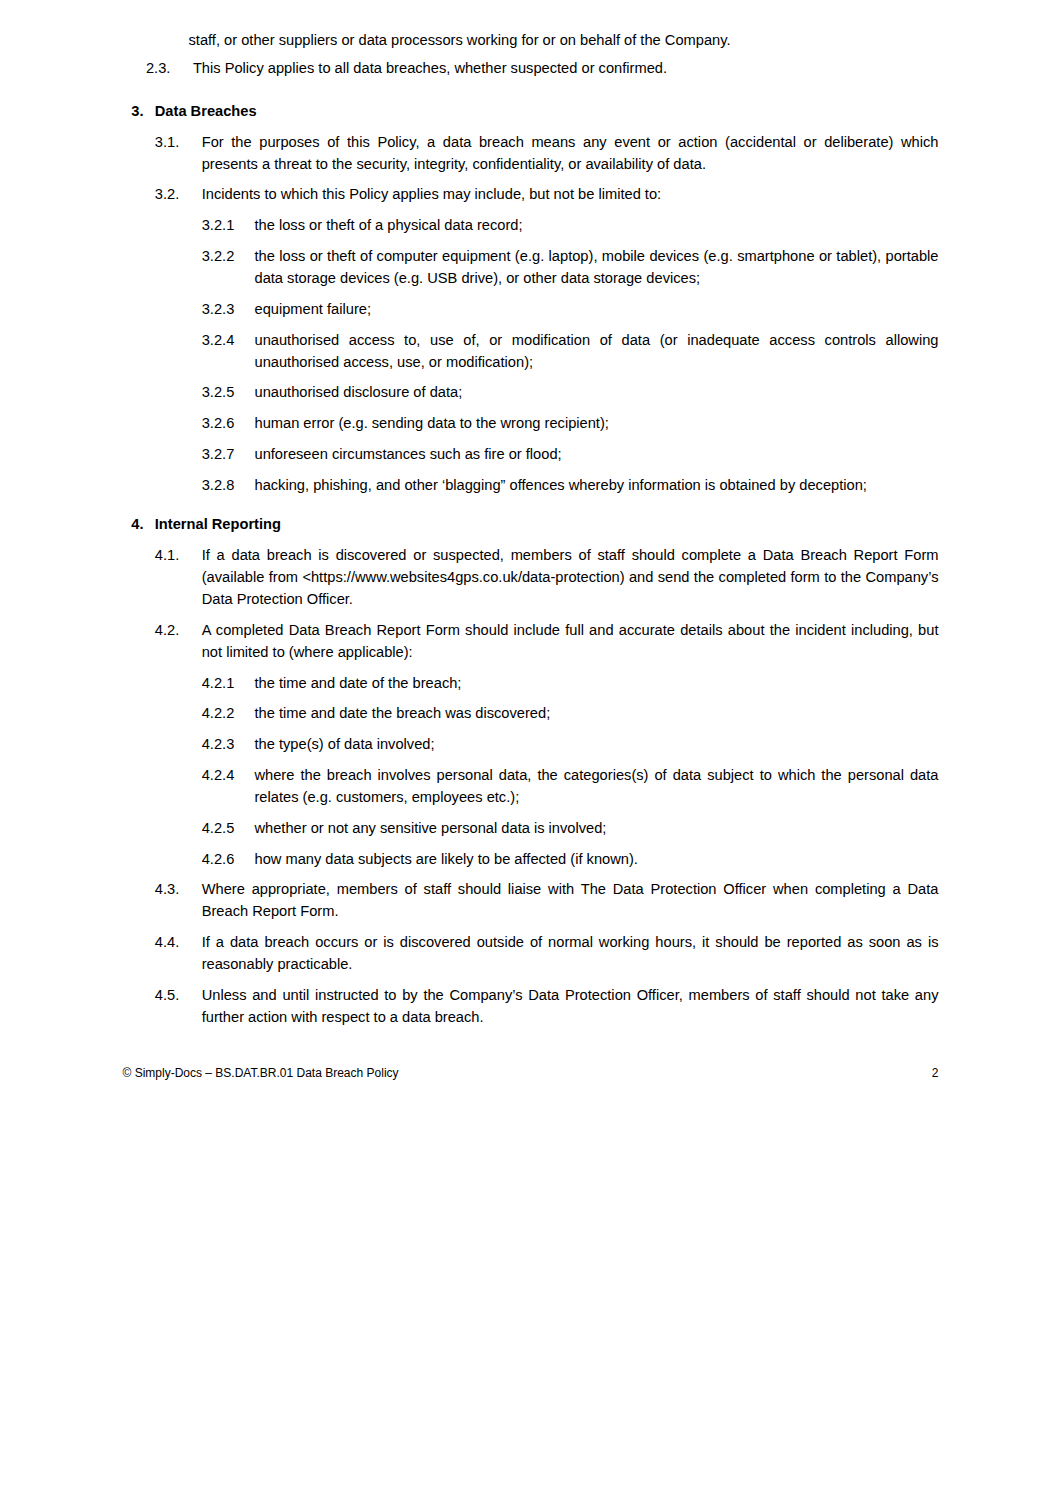staff, or other suppliers or data processors working for or on behalf of the Company.
This Policy applies to all data breaches, whether suspected or confirmed.
Data Breaches
For the purposes of this Policy, a data breach means any event or action (accidental or deliberate) which presents a threat to the security, integrity, confidentiality, or availability of data.
Incidents to which this Policy applies may include, but not be limited to:
the loss or theft of a physical data record;
the loss or theft of computer equipment (e.g. laptop), mobile devices (e.g. smartphone or tablet), portable data storage devices (e.g. USB drive), or other data storage devices;
equipment failure;
unauthorised access to, use of, or modification of data (or inadequate access controls allowing unauthorised access, use, or modification);
unauthorised disclosure of data;
human error (e.g. sending data to the wrong recipient);
unforeseen circumstances such as fire or flood;
hacking, phishing, and other ‘blagging” offences whereby information is obtained by deception;
Internal Reporting
If a data breach is discovered or suspected, members of staff should complete a Data Breach Report Form (available from <https://www.websites4gps.co.uk/data-protection) and send the completed form to the Company’s Data Protection Officer.
A completed Data Breach Report Form should include full and accurate details about the incident including, but not limited to (where applicable):
the time and date of the breach;
the time and date the breach was discovered;
the type(s) of data involved;
where the breach involves personal data, the categories(s) of data subject to which the personal data relates (e.g. customers, employees etc.);
whether or not any sensitive personal data is involved;
how many data subjects are likely to be affected (if known).
Where appropriate, members of staff should liaise with The Data Protection Officer when completing a Data Breach Report Form.
If a data breach occurs or is discovered outside of normal working hours, it should be reported as soon as is reasonably practicable.
Unless and until instructed to by the Company’s Data Protection Officer, members of staff should not take any further action with respect to a data breach.
© Simply-Docs – BS.DAT.BR.01 Data Breach Policy 2